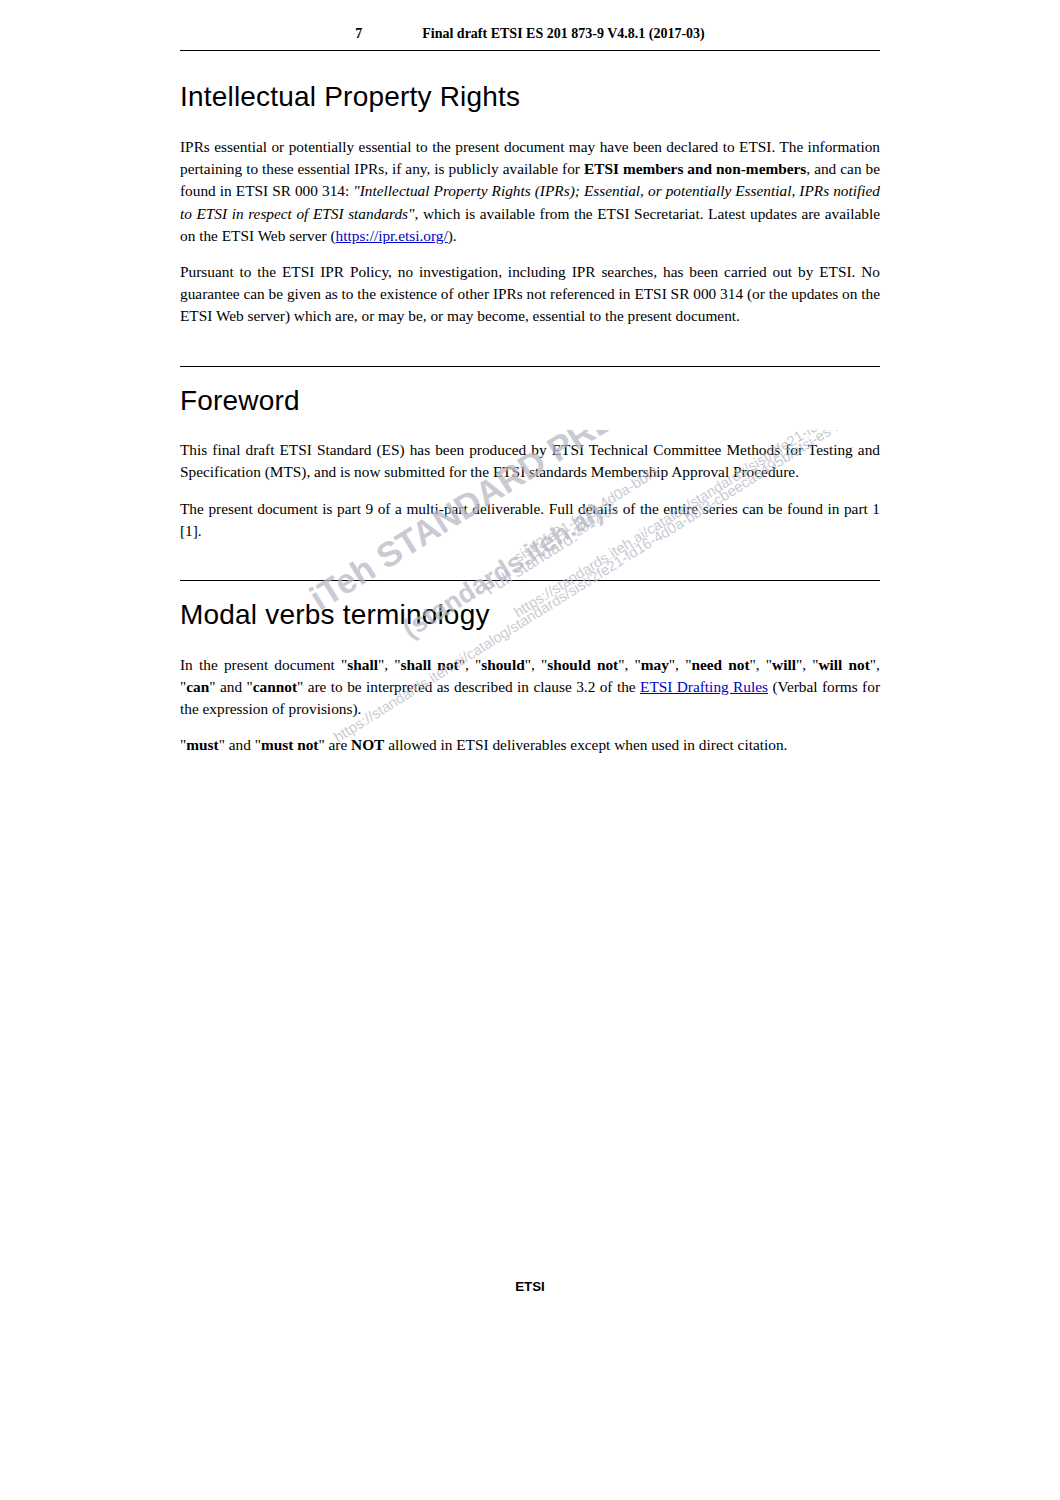7 Final draft ETSI ES 201 873-9 V4.8.1 (2017-03)
Intellectual Property Rights
IPRs essential or potentially essential to the present document may have been declared to ETSI. The information pertaining to these essential IPRs, if any, is publicly available for ETSI members and non-members, and can be found in ETSI SR 000 314: "Intellectual Property Rights (IPRs); Essential, or potentially Essential, IPRs notified to ETSI in respect of ETSI standards", which is available from the ETSI Secretariat. Latest updates are available on the ETSI Web server (https://ipr.etsi.org/).
Pursuant to the ETSI IPR Policy, no investigation, including IPR searches, has been carried out by ETSI. No guarantee can be given as to the existence of other IPRs not referenced in ETSI SR 000 314 (or the updates on the ETSI Web server) which are, or may be, or may become, essential to the present document.
Foreword
This final draft ETSI Standard (ES) has been produced by ETSI Technical Committee Methods for Testing and Specification (MTS), and is now submitted for the ETSI standards Membership Approval Procedure.
The present document is part 9 of a multi-part deliverable. Full details of the entire series can be found in part 1 [1].
Modal verbs terminology
In the present document "shall", "shall not", "should", "should not", "may", "need not", "will", "will not", "can" and "cannot" are to be interpreted as described in clause 3.2 of the ETSI Drafting Rules (Verbal forms for the expression of provisions).
"must" and "must not" are NOT allowed in ETSI deliverables except when used in direct citation.
iTeh STANDARD PREVIEW (standards.iteh.ai) Full standard: https://standards.iteh.ai/catalog/standards/sist/2fe21-fd16-4d0a-bbf3-cbeeca6495b/etsi-es-201-873-9-v4.8.1 https://standards.iteh.ai/catalog/standards/sist/2fe21-fd16-4d0a-bbf3-cbeeca6495b/etsi-es-201-873-9-v4.8.1 sist/2fe21-fd16-4d0a-bbf3 2017-05
ETSI